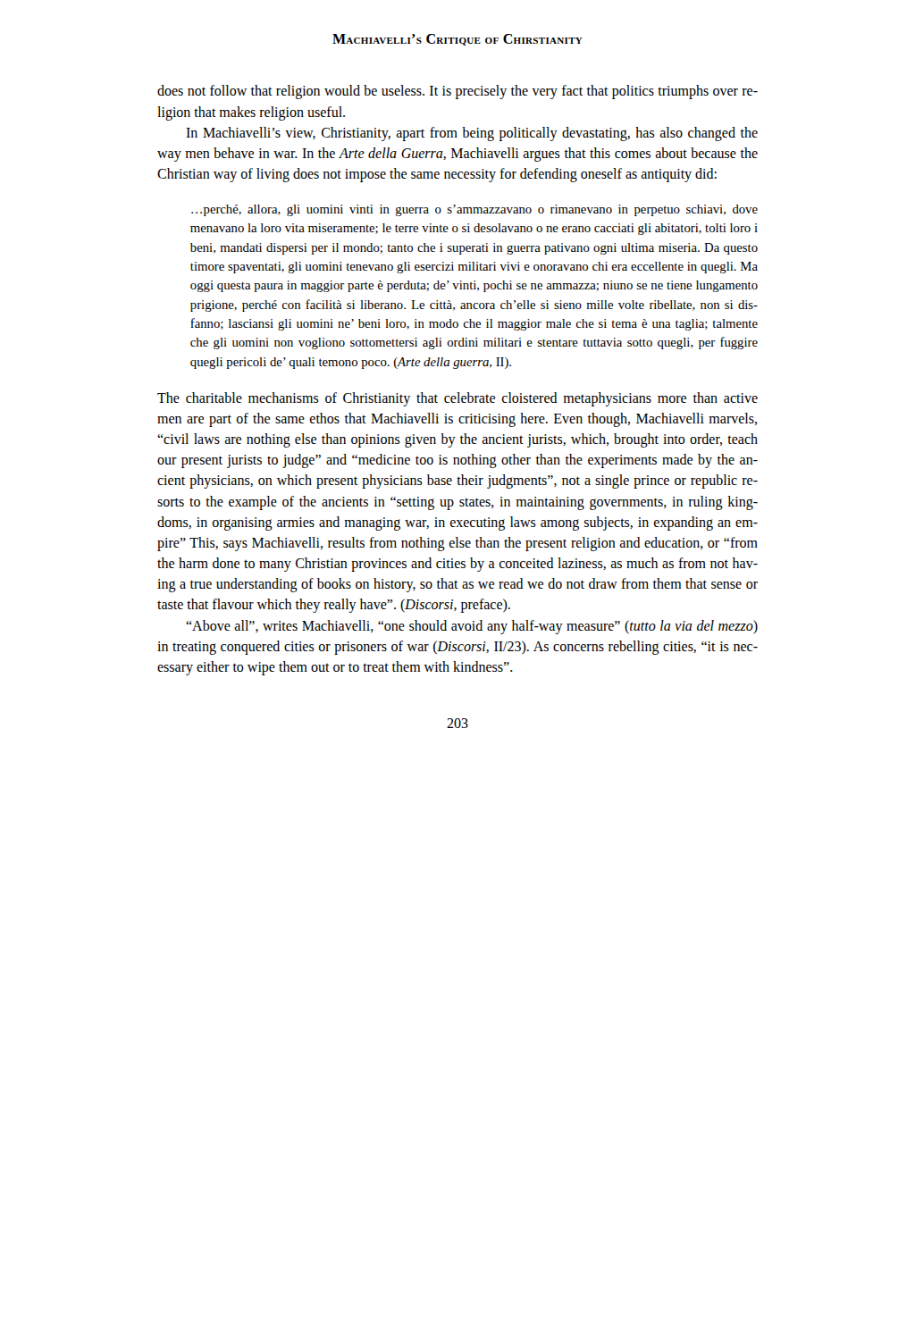Machiavelli’s Critique of Chirstianity
does not follow that religion would be useless. It is precisely the very fact that politics triumphs over religion that makes religion useful.
In Machiavelli’s view, Christianity, apart from being politically devastating, has also changed the way men behave in war. In the Arte della Guerra, Machiavelli argues that this comes about because the Christian way of living does not impose the same necessity for defending oneself as antiquity did:
…perché, allora, gli uomini vinti in guerra o s’ammazzavano o rimanevano in perpetuo schiavi, dove menavano la loro vita miseramente; le terre vinte o si desolavano o ne erano cacciati gli abitatori, tolti loro i beni, mandati dispersi per il mondo; tanto che i superati in guerra pativano ogni ultima miseria. Da questo timore spaventati, gli uomini tenevano gli esercizi militari vivi e onoravano chi era eccellente in quegli. Ma oggi questa paura in maggior parte è perduta; de’ vinti, pochi se ne ammazza; niuno se ne tiene lungamento prigione, perché con facilità si liberano. Le città, ancora ch’elle si sieno mille volte ribellate, non si disfanno; lasciansi gli uomini ne’ beni loro, in modo che il maggior male che si tema è una taglia; talmente che gli uomini non vogliono sottomettersi agli ordini militari e stentare tuttavia sotto quegli, per fuggire quegli pericoli de’ quali temono poco. (Arte della guerra, II).
The charitable mechanisms of Christianity that celebrate cloistered metaphysicians more than active men are part of the same ethos that Machiavelli is criticising here. Even though, Machiavelli marvels, “civil laws are nothing else than opinions given by the ancient jurists, which, brought into order, teach our present jurists to judge” and “medicine too is nothing other than the experiments made by the ancient physicians, on which present physicians base their judgments”, not a single prince or republic resorts to the example of the ancients in “setting up states, in maintaining governments, in ruling kingdoms, in organising armies and managing war, in executing laws among subjects, in expanding an empire” This, says Machiavelli, results from nothing else than the present religion and education, or “from the harm done to many Christian provinces and cities by a conceited laziness, as much as from not having a true understanding of books on history, so that as we read we do not draw from them that sense or taste that flavour which they really have”. (Discorsi, preface).
“Above all”, writes Machiavelli, “one should avoid any half-way measure” (tutto la via del mezzo) in treating conquered cities or prisoners of war (Discorsi, II/23). As concerns rebelling cities, “it is necessary either to wipe them out or to treat them with kindness”.
203